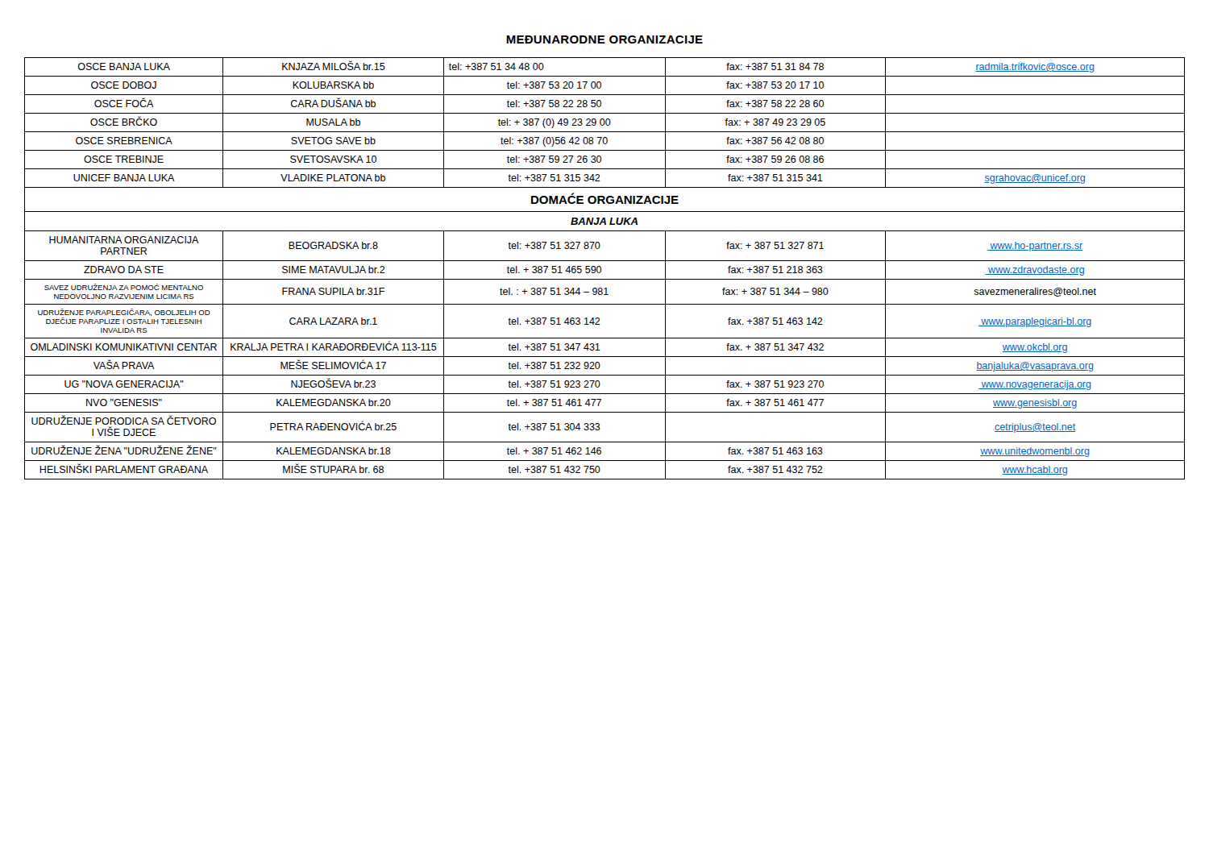MEĐUNARODNE ORGANIZACIJE
| OSCE BANJA LUKA | KNJAZA MILOŠA br.15 | tel: +387 51 34 48 00 | fax: +387 51 31 84 78 | radmila.trifkovic@osce.org |
| OSCE DOBOJ | KOLUBARSKA bb | tel: +387 53 20 17 00 | fax: +387 53 20 17 10 | |
| OSCE FOČA | CARA DUŠANA bb | tel: +387 58 22 28 50 | fax: +387 58 22 28 60 | |
| OSCE BRČKO | MUSALA bb | tel: + 387 (0) 49 23 29 00 | fax: + 387 49 23 29 05 | |
| OSCE SREBRENICA | SVETOG SAVE bb | tel: +387 (0)56 42 08 70 | fax: +387 56 42 08 80 | |
| OSCE TREBINJE | SVETOSAVSKA 10 | tel: +387 59 27 26 30 | fax: +387 59 26 08 86 | |
| UNICEF BANJA LUKA | VLADIKE PLATONA bb | tel: +387 51 315 342 | fax: +387 51 315 341 | sgrahovac@unicef.org |
| DOMAĆE ORGANIZACIJE |
| BANJA LUKA |
| HUMANITARNA ORGANIZACIJA PARTNER | BEOGRADSKA br.8 | tel: +387 51 327 870 | fax: + 387 51 327 871 | www.ho-partner.rs.sr |
| ZDRAVO DA STE | SIME MATAVULJA br.2 | tel. + 387 51 465 590 | fax: +387 51 218 363 | www.zdravodaste.org |
| SAVEZ UDRUŽENJA ZA POMOĆ MENTALNO NEDOVOLJNO RAZVIJENIM LICIMA RS | FRANA SUPILA br.31F | tel. : + 387 51 344 – 981 | fax: + 387 51 344 – 980 | savezmeneralires@teol.net |
| UDRUŽENJE PARAPLEGIČARA, OBOLJELIH OD DJEČIJE PARAPLIZE I OSTALIH TJELESNIH INVALIDA RS | CARA LAZARA br.1 | tel. +387 51 463 142 | fax. +387 51 463 142 | www.paraplegicari-bl.org |
| OMLADINSKI KOMUNIKATIVNI CENTAR | KRALJA PETRA I KARAĐORĐEVIĆA 113-115 | tel. +387 51 347 431 | fax. + 387 51 347 432 | www.okcbl.org |
| VAŠA PRAVA | MEŠE SELIMOVIĆA 17 | tel. +387 51 232 920 | | banjaluka@vasaprava.org |
| UG "NOVA GENERACIJA" | NJEGOŠEVA br.23 | tel. +387 51 923 270 | fax. + 387 51 923 270 | www.novageneracija.org |
| NVO "GENESIS" | KALEMEGDANSKA br.20 | tel. + 387 51 461 477 | fax. + 387 51 461 477 | www.genesisbl.org |
| UDRUŽENJE PORODICA SA ČETVORO I VIŠE DJECE | PETRA RAĐENOVIĆA br.25 | tel. +387 51 304 333 | | cetriplus@teol.net |
| UDRUŽENJE ŽENA "UDRUŽENE ŽENE" | KALEMEGDANSKA br.18 | tel. + 387 51 462 146 | fax. +387 51 463 163 | www.unitedwomenbl.org |
| HELSINŠKI PARLAMENT GRAĐANA | MIŠE STUPARA br. 68 | tel. +387 51 432 750 | fax. +387 51 432 752 | www.hcabl.org |